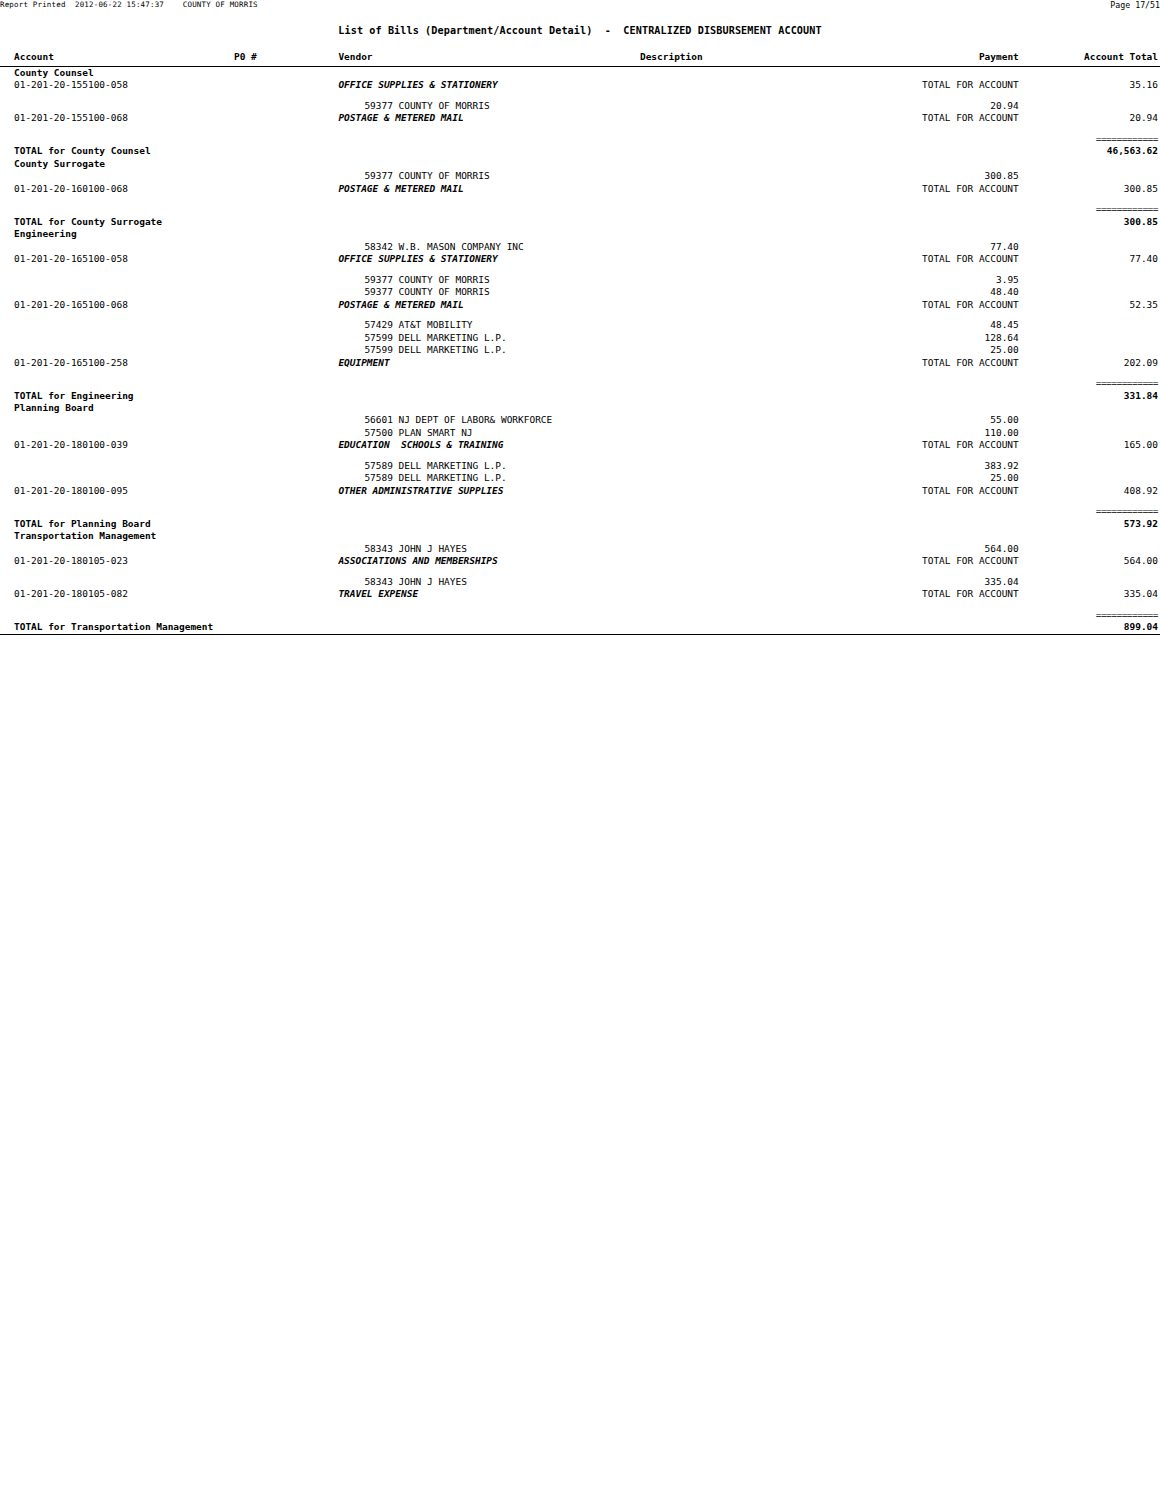Report Printed 2012-06-22 15:47:37 COUNTY OF MORRIS
Page 17/51
List of Bills (Department/Account Detail) - CENTRALIZED DISBURSEMENT ACCOUNT
| Account | P0 # | Vendor | Description | Payment | Account Total |
| --- | --- | --- | --- | --- | --- |
| County Counsel |
| 01-201-20-155100-058 | | OFFICE SUPPLIES & STATIONERY | | TOTAL FOR ACCOUNT | 35.16 |
| | | 59377 COUNTY OF MORRIS | 20.94 | |
| 01-201-20-155100-068 | | POSTAGE & METERED MAIL | | TOTAL FOR ACCOUNT | 20.94 |
| | ============ |
| TOTAL for County Counsel | | 46,563.62 |
| County Surrogate |
| | | 59377 COUNTY OF MORRIS | 300.85 | |
| 01-201-20-160100-068 | | POSTAGE & METERED MAIL | | TOTAL FOR ACCOUNT | 300.85 |
| | ============ |
| TOTAL for County Surrogate | | 300.85 |
| Engineering |
| | | 58342 W.B. MASON COMPANY INC | 77.40 | |
| 01-201-20-165100-058 | | OFFICE SUPPLIES & STATIONERY | | TOTAL FOR ACCOUNT | 77.40 |
| | | 59377 COUNTY OF MORRIS | 3.95 | |
| | | 59377 COUNTY OF MORRIS | 48.40 | |
| 01-201-20-165100-068 | | POSTAGE & METERED MAIL | | TOTAL FOR ACCOUNT | 52.35 |
| | | 57429 AT&T MOBILITY | 48.45 | |
| | | 57599 DELL MARKETING L.P. | 128.64 | |
| | | 57599 DELL MARKETING L.P. | 25.00 | |
| 01-201-20-165100-258 | | EQUIPMENT | | TOTAL FOR ACCOUNT | 202.09 |
| | ============ |
| TOTAL for Engineering | | 331.84 |
| Planning Board |
| | | 56601 NJ DEPT OF LABOR& WORKFORCE | 55.00 | |
| | | 57500 PLAN SMART NJ | 110.00 | |
| 01-201-20-180100-039 | | EDUCATION SCHOOLS & TRAINING | | TOTAL FOR ACCOUNT | 165.00 |
| | | 57589 DELL MARKETING L.P. | 383.92 | |
| | | 57589 DELL MARKETING L.P. | 25.00 | |
| 01-201-20-180100-095 | | OTHER ADMINISTRATIVE SUPPLIES | | TOTAL FOR ACCOUNT | 408.92 |
| | ============ |
| TOTAL for Planning Board | | 573.92 |
| Transportation Management |
| | | 58343 JOHN J HAYES | 564.00 | |
| 01-201-20-180105-023 | | ASSOCIATIONS AND MEMBERSHIPS | | TOTAL FOR ACCOUNT | 564.00 |
| | | 58343 JOHN J HAYES | 335.04 | |
| 01-201-20-180105-082 | | TRAVEL EXPENSE | | TOTAL FOR ACCOUNT | 335.04 |
| | ============ |
| TOTAL for Transportation Management | | 899.04 |